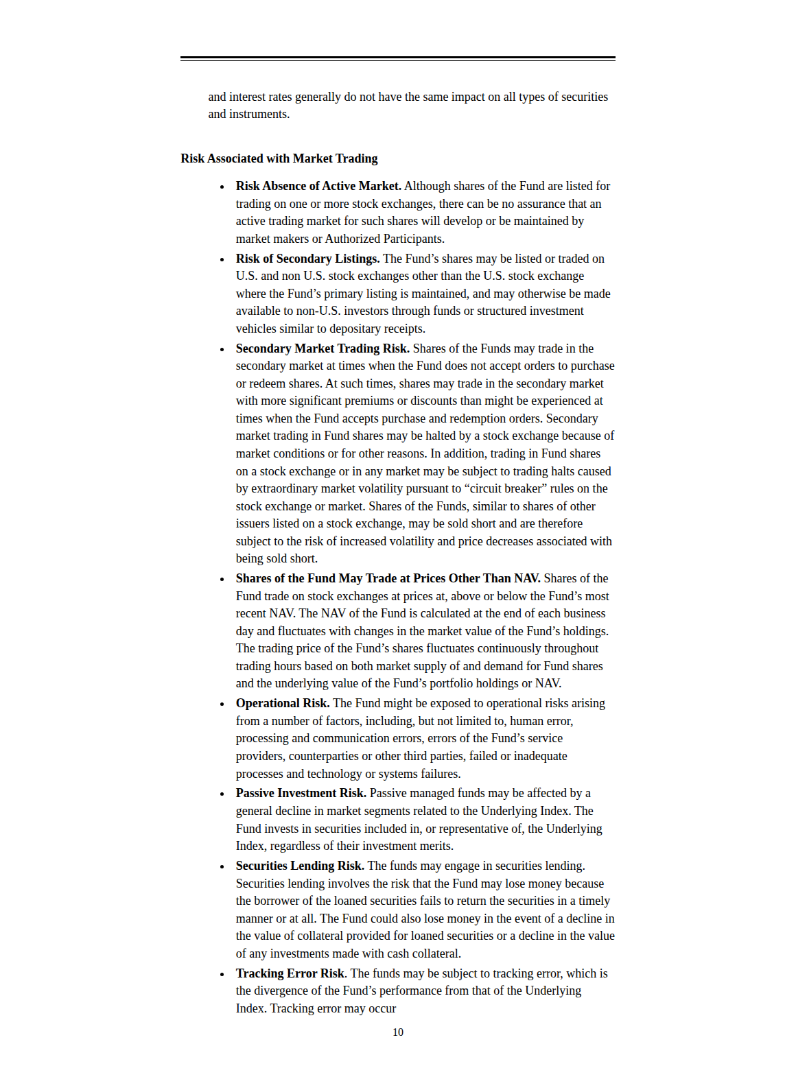and interest rates generally do not have the same impact on all types of securities and instruments.
Risk Associated with Market Trading
Risk Absence of Active Market. Although shares of the Fund are listed for trading on one or more stock exchanges, there can be no assurance that an active trading market for such shares will develop or be maintained by market makers or Authorized Participants.
Risk of Secondary Listings. The Fund’s shares may be listed or traded on U.S. and non U.S. stock exchanges other than the U.S. stock exchange where the Fund’s primary listing is maintained, and may otherwise be made available to non-U.S. investors through funds or structured investment vehicles similar to depositary receipts.
Secondary Market Trading Risk. Shares of the Funds may trade in the secondary market at times when the Fund does not accept orders to purchase or redeem shares. At such times, shares may trade in the secondary market with more significant premiums or discounts than might be experienced at times when the Fund accepts purchase and redemption orders. Secondary market trading in Fund shares may be halted by a stock exchange because of market conditions or for other reasons. In addition, trading in Fund shares on a stock exchange or in any market may be subject to trading halts caused by extraordinary market volatility pursuant to “circuit breaker” rules on the stock exchange or market. Shares of the Funds, similar to shares of other issuers listed on a stock exchange, may be sold short and are therefore subject to the risk of increased volatility and price decreases associated with being sold short.
Shares of the Fund May Trade at Prices Other Than NAV. Shares of the Fund trade on stock exchanges at prices at, above or below the Fund’s most recent NAV. The NAV of the Fund is calculated at the end of each business day and fluctuates with changes in the market value of the Fund’s holdings. The trading price of the Fund’s shares fluctuates continuously throughout trading hours based on both market supply of and demand for Fund shares and the underlying value of the Fund’s portfolio holdings or NAV.
Operational Risk. The Fund might be exposed to operational risks arising from a number of factors, including, but not limited to, human error, processing and communication errors, errors of the Fund’s service providers, counterparties or other third parties, failed or inadequate processes and technology or systems failures.
Passive Investment Risk. Passive managed funds may be affected by a general decline in market segments related to the Underlying Index. The Fund invests in securities included in, or representative of, the Underlying Index, regardless of their investment merits.
Securities Lending Risk. The funds may engage in securities lending. Securities lending involves the risk that the Fund may lose money because the borrower of the loaned securities fails to return the securities in a timely manner or at all. The Fund could also lose money in the event of a decline in the value of collateral provided for loaned securities or a decline in the value of any investments made with cash collateral.
Tracking Error Risk. The funds may be subject to tracking error, which is the divergence of the Fund’s performance from that of the Underlying Index. Tracking error may occur
10